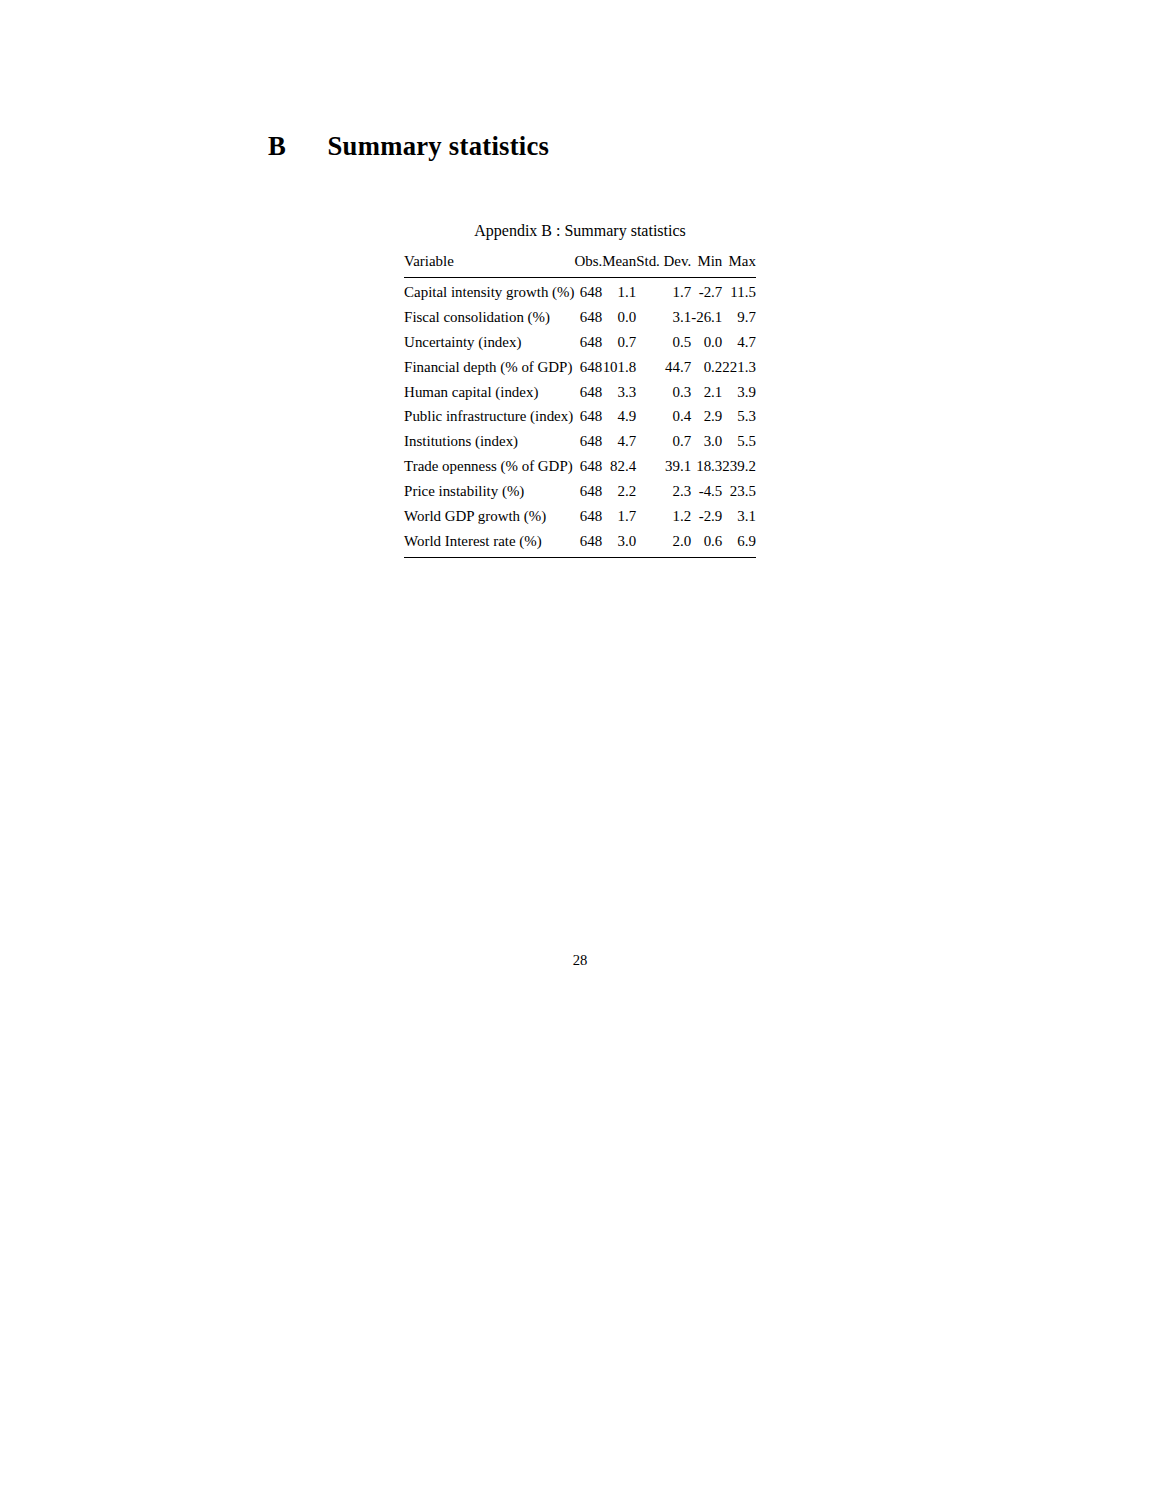BSummary statistics
Appendix B : Summary statistics
| Variable | Obs. | Mean | Std. Dev. | Min | Max |
| --- | --- | --- | --- | --- | --- |
| Capital intensity growth (%) | 648 | 1.1 | 1.7 | -2.7 | 11.5 |
| Fiscal consolidation (%) | 648 | 0.0 | 3.1 | -26.1 | 9.7 |
| Uncertainty (index) | 648 | 0.7 | 0.5 | 0.0 | 4.7 |
| Financial depth (% of GDP) | 648 | 101.8 | 44.7 | 0.2 | 221.3 |
| Human capital (index) | 648 | 3.3 | 0.3 | 2.1 | 3.9 |
| Public infrastructure (index) | 648 | 4.9 | 0.4 | 2.9 | 5.3 |
| Institutions (index) | 648 | 4.7 | 0.7 | 3.0 | 5.5 |
| Trade openness (% of GDP) | 648 | 82.4 | 39.1 | 18.3 | 239.2 |
| Price instability (%) | 648 | 2.2 | 2.3 | -4.5 | 23.5 |
| World GDP growth (%) | 648 | 1.7 | 1.2 | -2.9 | 3.1 |
| World Interest rate (%) | 648 | 3.0 | 2.0 | 0.6 | 6.9 |
28